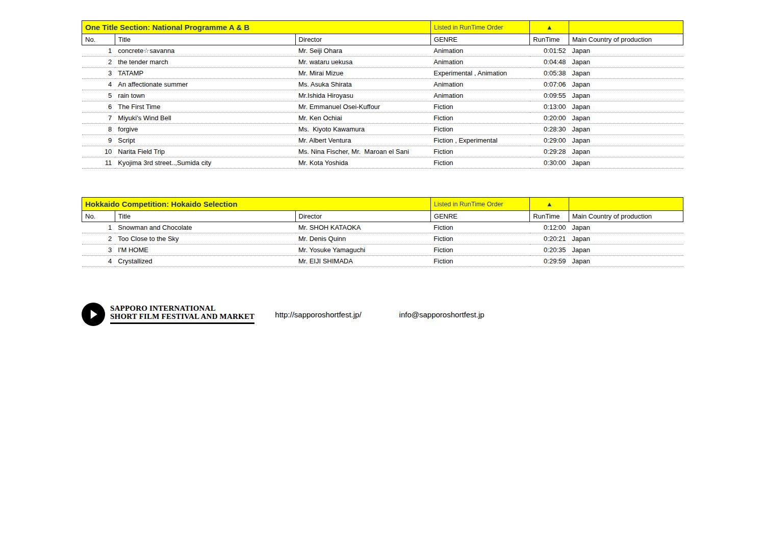| One Title Section: National Programme A & B | Listed in RunTime Order | ▲ | |
| No. | Title | Director | GENRE | RunTime | Main Country of production |
| 1 | concrete☆savanna | Mr. Seiji Ohara | Animation | 0:01:52 | Japan |
| 2 | the tender march | Mr. wataru uekusa | Animation | 0:04:48 | Japan |
| 3 | TATAMP | Mr. Mirai Mizue | Experimental , Animation | 0:05:38 | Japan |
| 4 | An affectionate summer | Ms. Asuka Shirata | Animation | 0:07:06 | Japan |
| 5 | rain town | Mr.Ishida Hiroyasu | Animation | 0:09:55 | Japan |
| 6 | The First Time | Mr. Emmanuel Osei-Kuffour | Fiction | 0:13:00 | Japan |
| 7 | Miyuki's Wind Bell | Mr. Ken Ochiai | Fiction | 0:20:00 | Japan |
| 8 | forgive | Ms. Kiyoto Kawamura | Fiction | 0:28:30 | Japan |
| 9 | Script | Mr. Albert Ventura | Fiction , Experimental | 0:29:00 | Japan |
| 10 | Narita Field Trip | Ms. Nina Fischer, Mr. Maroan el Sani | Fiction | 0:29:28 | Japan |
| 11 | Kyojima 3rd street..,Sumida city | Mr. Kota Yoshida | Fiction | 0:30:00 | Japan |
| Hokkaido Competition: Hokaido Selection | Listed in RunTime Order | ▲ | |
| No. | Title | Director | GENRE | RunTime | Main Country of production |
| 1 | Snowman and Chocolate | Mr. SHOH KATAOKA | Fiction | 0:12:00 | Japan |
| 2 | Too Close to the Sky | Mr. Denis Quinn | Fiction | 0:20:21 | Japan |
| 3 | I'M HOME | Mr. Yosuke Yamaguchi | Fiction | 0:20:35 | Japan |
| 4 | Crystallized | Mr. EIJI SHIMADA | Fiction | 0:29:59 | Japan |
SAPPORO INTERNATIONAL SHORT FILM FESTIVAL AND MARKET
http://sapporoshortfest.jp/
info@sapporoshortfest.jp